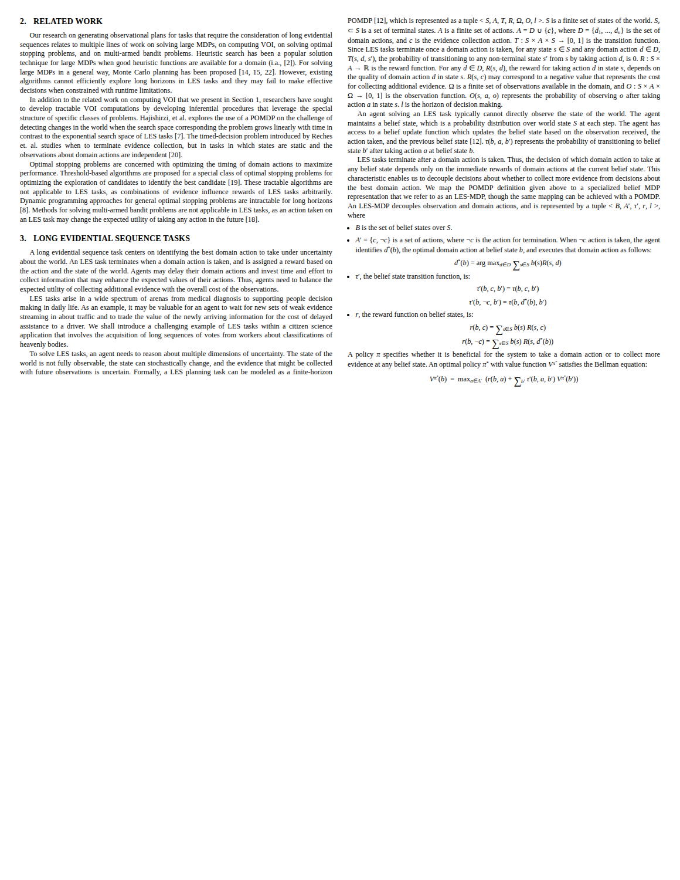2. RELATED WORK
Our research on generating observational plans for tasks that require the consideration of long evidential sequences relates to multiple lines of work on solving large MDPs, on computing VOI, on solving optimal stopping problems, and on multi-armed bandit problems. Heuristic search has been a popular solution technique for large MDPs when good heuristic functions are available for a domain (i.a., [2]). For solving large MDPs in a general way, Monte Carlo planning has been proposed [14, 15, 22]. However, existing algorithms cannot efficiently explore long horizons in LES tasks and they may fail to make effective decisions when constrained with runtime limitations.
In addition to the related work on computing VOI that we present in Section 1, researchers have sought to develop tractable VOI computations by developing inferential procedures that leverage the special structure of specific classes of problems. Hajishirzi, et al. explores the use of a POMDP on the challenge of detecting changes in the world when the search space corresponding the problem grows linearly with time in contrast to the exponential search space of LES tasks [7]. The timed-decision problem introduced by Reches et. al. studies when to terminate evidence collection, but in tasks in which states are static and the observations about domain actions are independent [20].
Optimal stopping problems are concerned with optimizing the timing of domain actions to maximize performance. Threshold-based algorithms are proposed for a special class of optimal stopping problems for optimizing the exploration of candidates to identify the best candidate [19]. These tractable algorithms are not applicable to LES tasks, as combinations of evidence influence rewards of LES tasks arbitrarily. Dynamic programming approaches for general optimal stopping problems are intractable for long horizons [8]. Methods for solving multi-armed bandit problems are not applicable in LES tasks, as an action taken on an LES task may change the expected utility of taking any action in the future [18].
3. LONG EVIDENTIAL SEQUENCE TASKS
A long evidential sequence task centers on identifying the best domain action to take under uncertainty about the world. An LES task terminates when a domain action is taken, and is assigned a reward based on the action and the state of the world. Agents may delay their domain actions and invest time and effort to collect information that may enhance the expected values of their actions. Thus, agents need to balance the expected utility of collecting additional evidence with the overall cost of the observations.
LES tasks arise in a wide spectrum of arenas from medical diagnosis to supporting people decision making in daily life. As an example, it may be valuable for an agent to wait for new sets of weak evidence streaming in about traffic and to trade the value of the newly arriving information for the cost of delayed assistance to a driver. We shall introduce a challenging example of LES tasks within a citizen science application that involves the acquisition of long sequences of votes from workers about classifications of heavenly bodies.
To solve LES tasks, an agent needs to reason about multiple dimensions of uncertainty. The state of the world is not fully observable, the state can stochastically change, and the evidence that might be collected with future observations is uncertain. Formally, a LES planning task can be modeled as a finite-horizon POMDP [12], which is represented as a tuple < S, A, T, R, Ω, O, l >. S is a finite set of states of the world. Se ⊂ S is a set of terminal states. A is a finite set of actions. A = D ∪ {c}, where D = {d1, ..., dn} is the set of domain actions, and c is the evidence collection action. T : S × A × S → [0, 1] is the transition function. Since LES tasks terminate once a domain action is taken, for any state s ∈ S and any domain action d ∈ D, T(s, d, s′), the probability of transitioning to any non-terminal state s′ from s by taking action d, is 0. R : S × A → ℝ is the reward function. For any d ∈ D, R(s, d), the reward for taking action d in state s, depends on the quality of domain action d in state s. R(s, c) may correspond to a negative value that represents the cost for collecting additional evidence. Ω is a finite set of observations available in the domain, and O : S × A × Ω → [0, 1] is the observation function. O(s, a, o) represents the probability of observing o after taking action a in state s. l is the horizon of decision making.
An agent solving an LES task typically cannot directly observe the state of the world. The agent maintains a belief state, which is a probability distribution over world state S at each step. The agent has access to a belief update function which updates the belief state based on the observation received, the action taken, and the previous belief state [12]. τ(b, a, b′) represents the probability of transitioning to belief state b′ after taking action a at belief state b.
LES tasks terminate after a domain action is taken. Thus, the decision of which domain action to take at any belief state depends only on the immediate rewards of domain actions at the current belief state. This characteristic enables us to decouple decisions about whether to collect more evidence from decisions about the best domain action. We map the POMDP definition given above to a specialized belief MDP representation that we refer to as an LES-MDP, though the same mapping can be achieved with a POMDP. An LES-MDP decouples observation and domain actions, and is represented by a tuple < B, A′, τ′, r, l >, where
B is the set of belief states over S.
A′ = {c, ¬c} is a set of actions, where ¬c is the action for termination. When ¬c action is taken, the agent identifies d*(b), the optimal domain action at belief state b, and executes that domain action as follows:
d*(b) = arg maxd∈D ∑s∈S b(s)R(s, d)
τ′, the belief state transition function, is:
τ′(b, c, b′) = τ(b, c, b′)
τ′(b, ¬c, b′) = τ(b, d*(b), b′)
r, the reward function on belief states, is:
r(b, c) = ∑s∈S b(s) R(s, c)
r(b, ¬c) = ∑s∈S b(s) R(s, d*(b))
A policy π specifies whether it is beneficial for the system to take a domain action or to collect more evidence at any belief state. An optimal policy π* with value function Vπ* satisfies the Bellman equation:
Vπ*(b)
=
maxa∈A′
(r(b, a) + ∑b′ τ′(b, a, b′) Vπ*(b′))